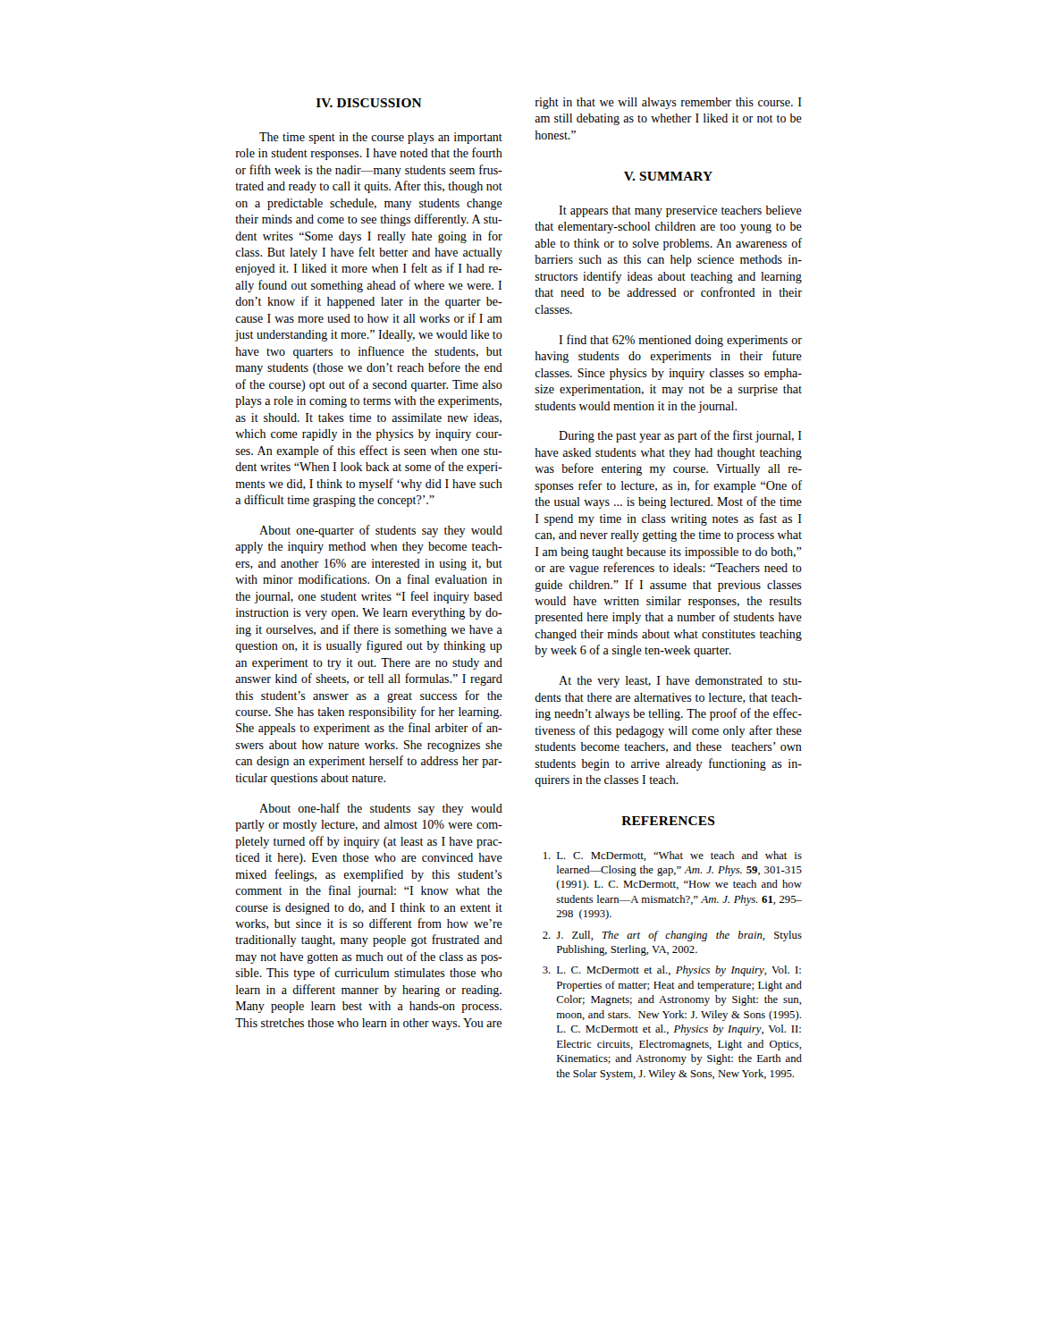IV. DISCUSSION
The time spent in the course plays an important role in student responses. I have noted that the fourth or fifth week is the nadir—many students seem frustrated and ready to call it quits. After this, though not on a predictable schedule, many students change their minds and come to see things differently. A student writes “Some days I really hate going in for class. But lately I have felt better and have actually enjoyed it. I liked it more when I felt as if I had really found out something ahead of where we were. I don’t know if it happened later in the quarter because I was more used to how it all works or if I am just understanding it more.” Ideally, we would like to have two quarters to influence the students, but many students (those we don’t reach before the end of the course) opt out of a second quarter. Time also plays a role in coming to terms with the experiments, as it should. It takes time to assimilate new ideas, which come rapidly in the physics by inquiry courses. An example of this effect is seen when one student writes “When I look back at some of the experiments we did, I think to myself ‘why did I have such a difficult time grasping the concept?’.”
About one-quarter of students say they would apply the inquiry method when they become teachers, and another 16% are interested in using it, but with minor modifications. On a final evaluation in the journal, one student writes “I feel inquiry based instruction is very open. We learn everything by doing it ourselves, and if there is something we have a question on, it is usually figured out by thinking up an experiment to try it out. There are no study and answer kind of sheets, or tell all formulas.” I regard this student’s answer as a great success for the course. She has taken responsibility for her learning. She appeals to experiment as the final arbiter of answers about how nature works. She recognizes she can design an experiment herself to address her particular questions about nature.
About one-half the students say they would partly or mostly lecture, and almost 10% were completely turned off by inquiry (at least as I have practiced it here). Even those who are convinced have mixed feelings, as exemplified by this student’s comment in the final journal: “I know what the course is designed to do, and I think to an extent it works, but since it is so different from how we’re traditionally taught, many people got frustrated and may not have gotten as much out of the class as possible. This type of curriculum stimulates those who learn in a different manner by hearing or reading. Many people learn best with a hands-on process. This stretches those who learn in other ways. You are
right in that we will always remember this course. I am still debating as to whether I liked it or not to be honest.”
V. SUMMARY
It appears that many preservice teachers believe that elementary-school children are too young to be able to think or to solve problems. An awareness of barriers such as this can help science methods instructors identify ideas about teaching and learning that need to be addressed or confronted in their classes.
I find that 62% mentioned doing experiments or having students do experiments in their future classes. Since physics by inquiry classes so emphasize experimentation, it may not be a surprise that students would mention it in the journal.
During the past year as part of the first journal, I have asked students what they had thought teaching was before entering my course. Virtually all responses refer to lecture, as in, for example “One of the usual ways ... is being lectured. Most of the time I spend my time in class writing notes as fast as I can, and never really getting the time to process what I am being taught because its impossible to do both,” or are vague references to ideals: “Teachers need to guide children.” If I assume that previous classes would have written similar responses, the results presented here imply that a number of students have changed their minds about what constitutes teaching by week 6 of a single ten-week quarter.
At the very least, I have demonstrated to students that there are alternatives to lecture, that teaching needn’t always be telling. The proof of the effectiveness of this pedagogy will come only after these students become teachers, and these teachers’ own students begin to arrive already functioning as inquirers in the classes I teach.
REFERENCES
L. C. McDermott, “What we teach and what is learned—Closing the gap,” Am. J. Phys. 59, 301-315 (1991). L. C. McDermott, “How we teach and how students learn—A mismatch?,” Am. J. Phys. 61, 295–298 (1993).
J. Zull, The art of changing the brain, Stylus Publishing, Sterling, VA, 2002.
L. C. McDermott et al., Physics by Inquiry, Vol. I: Properties of matter; Heat and temperature; Light and Color; Magnets; and Astronomy by Sight: the sun, moon, and stars. New York: J. Wiley & Sons (1995). L. C. McDermott et al., Physics by Inquiry, Vol. II: Electric circuits, Electromagnets, Light and Optics, Kinematics; and Astronomy by Sight: the Earth and the Solar System, J. Wiley & Sons, New York, 1995.